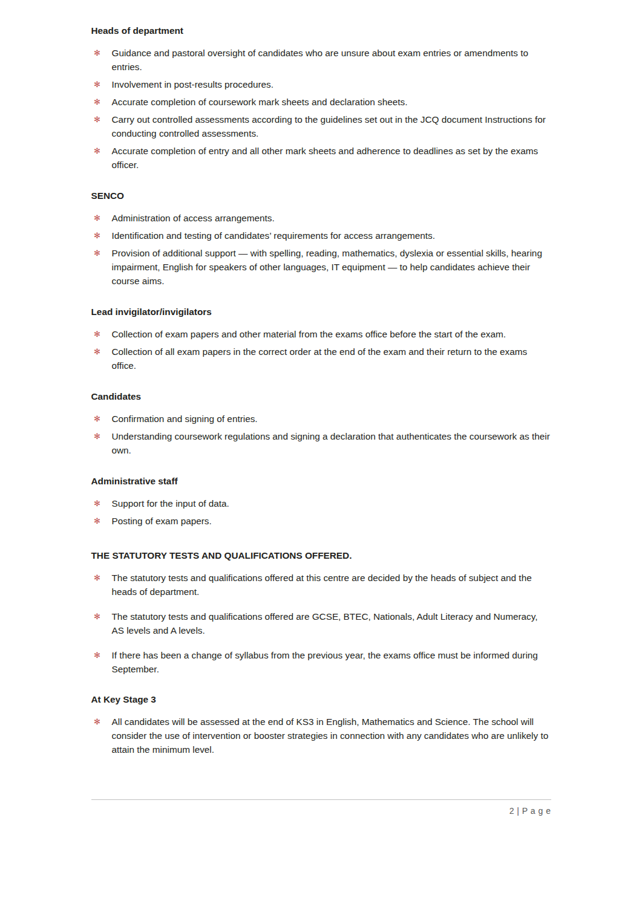Heads of department
Guidance and pastoral oversight of candidates who are unsure about exam entries or amendments to entries.
Involvement in post-results procedures.
Accurate completion of coursework mark sheets and declaration sheets.
Carry out controlled assessments according to the guidelines set out in the JCQ document Instructions for conducting controlled assessments.
Accurate completion of entry and all other mark sheets and adherence to deadlines as set by the exams officer.
SENCO
Administration of access arrangements.
Identification and testing of candidates’ requirements for access arrangements.
Provision of additional support — with spelling, reading, mathematics, dyslexia or essential skills, hearing impairment, English for speakers of other languages, IT equipment — to help candidates achieve their course aims.
Lead invigilator/invigilators
Collection of exam papers and other material from the exams office before the start of the exam.
Collection of all exam papers in the correct order at the end of the exam and their return to the exams office.
Candidates
Confirmation and signing of entries.
Understanding coursework regulations and signing a declaration that authenticates the coursework as their own.
Administrative staff
Support for the input of data.
Posting of exam papers.
THE STATUTORY TESTS AND QUALIFICATIONS OFFERED.
The statutory tests and qualifications offered at this centre are decided by the heads of subject and the heads of department.
The statutory tests and qualifications offered are GCSE, BTEC, Nationals, Adult Literacy and Numeracy, AS levels and A levels.
If there has been a change of syllabus from the previous year, the exams office must be informed during September.
At Key Stage 3
All candidates will be assessed at the end of KS3 in English, Mathematics and Science. The school will consider the use of intervention or booster strategies in connection with any candidates who are unlikely to attain the minimum level.
2 | P a g e